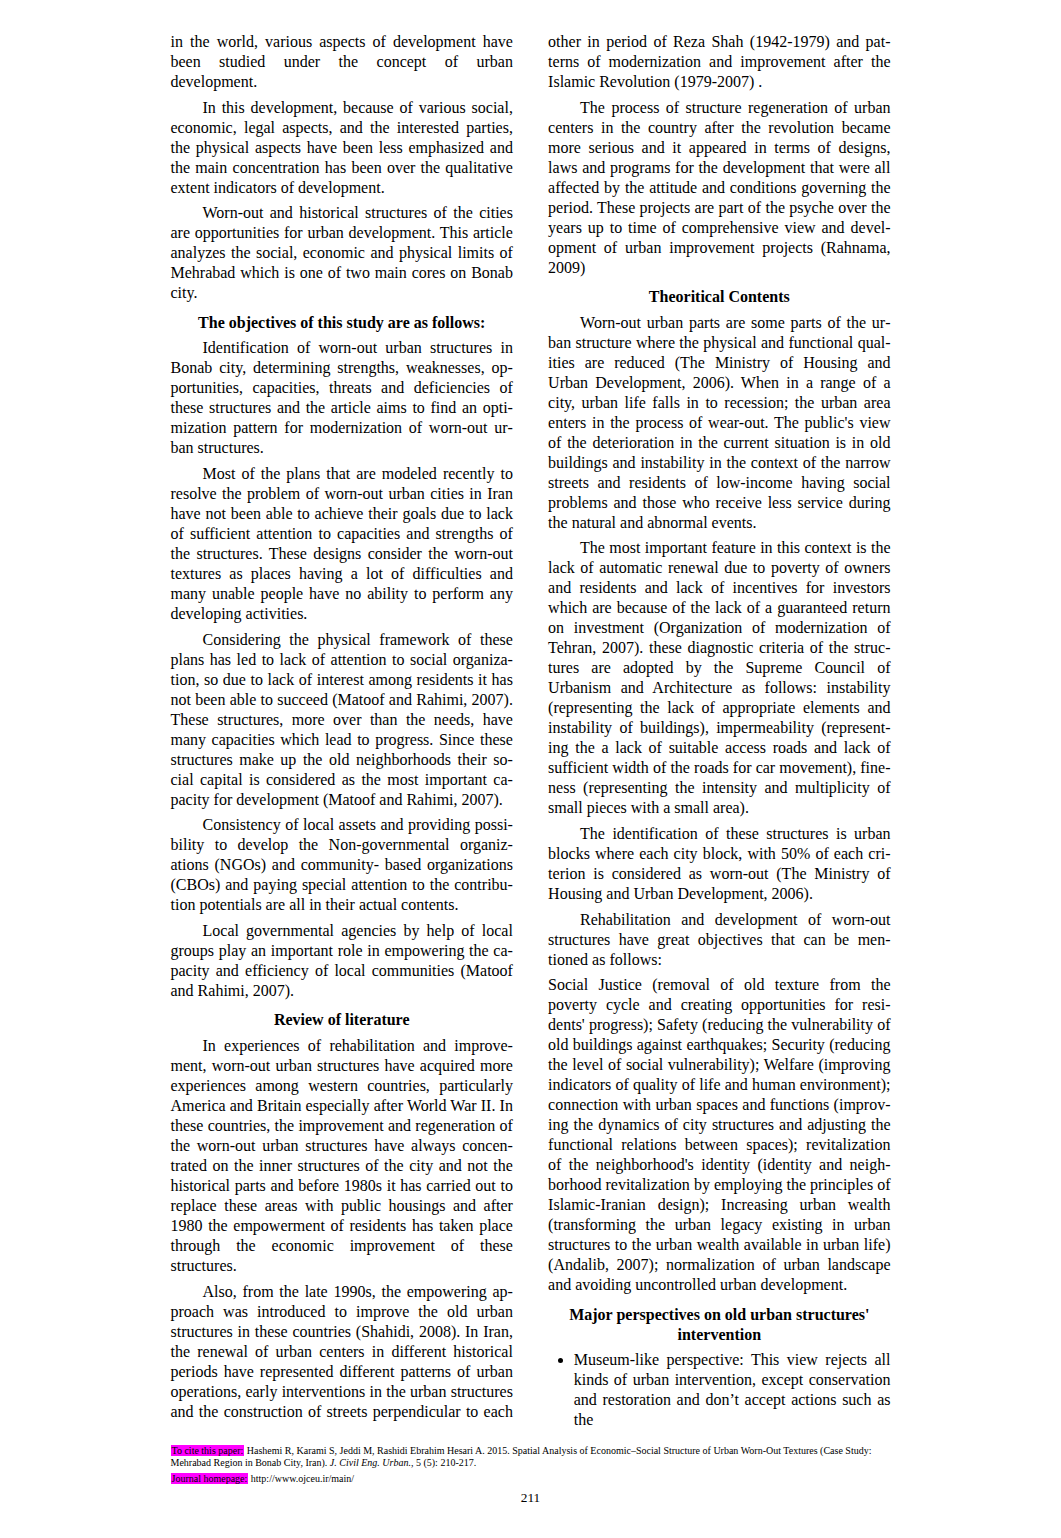in the world, various aspects of development have been studied under the concept of urban development.
In this development, because of various social, economic, legal aspects, and the interested parties, the physical aspects have been less emphasized and the main concentration has been over the qualitative extent indicators of development.
Worn-out and historical structures of the cities are opportunities for urban development. This article analyzes the social, economic and physical limits of Mehrabad which is one of two main cores on Bonab city.
The objectives of this study are as follows:
Identification of worn-out urban structures in Bonab city, determining strengths, weaknesses, opportunities, capacities, threats and deficiencies of these structures and the article aims to find an optimization pattern for modernization of worn-out urban structures.
Most of the plans that are modeled recently to resolve the problem of worn-out urban cities in Iran have not been able to achieve their goals due to lack of sufficient attention to capacities and strengths of the structures. These designs consider the worn-out textures as places having a lot of difficulties and many unable people have no ability to perform any developing activities.
Considering the physical framework of these plans has led to lack of attention to social organization, so due to lack of interest among residents it has not been able to succeed (Matoof and Rahimi, 2007). These structures, more over than the needs, have many capacities which lead to progress. Since these structures make up the old neighborhoods their social capital is considered as the most important capacity for development (Matoof and Rahimi, 2007).
Consistency of local assets and providing possibility to develop the Non-governmental organiz-ations (NGOs) and community- based organizations (CBOs) and paying special attention to the contribution potentials are all in their actual contents.
Local governmental agencies by help of local groups play an important role in empowering the capacity and efficiency of local communities (Matoof and Rahimi, 2007).
Review of literature
In experiences of rehabilitation and improvement, worn-out urban structures have acquired more experiences among western countries, particularly America and Britain especially after World War II. In these countries, the improvement and regeneration of the worn-out urban structures have always concentrated on the inner structures of the city and not the historical parts and before 1980s it has carried out to replace these areas with public housings and after 1980 the empowerment of residents has taken place through the economic improvement of these structures.
Also, from the late 1990s, the empowering approach was introduced to improve the old urban structures in these countries (Shahidi, 2008). In Iran, the renewal of urban centers in different historical periods have represented different patterns of urban operations, early interventions in the urban structures and the construction of streets perpendicular to each other in period of Reza Shah (1942-1979) and patterns of modernization and improvement after the Islamic Revolution (1979-2007) .
The process of structure regeneration of urban centers in the country after the revolution became more serious and it appeared in terms of designs, laws and programs for the development that were all affected by the attitude and conditions governing the period. These projects are part of the psyche over the years up to time of comprehensive view and development of urban improvement projects (Rahnama, 2009)
Theoritical Contents
Worn-out urban parts are some parts of the urban structure where the physical and functional qualities are reduced (The Ministry of Housing and Urban Development, 2006). When in a range of a city, urban life falls in to recession; the urban area enters in the process of wear-out. The public's view of the deterioration in the current situation is in old buildings and instability in the context of the narrow streets and residents of low-income having social problems and those who receive less service during the natural and abnormal events.
The most important feature in this context is the lack of automatic renewal due to poverty of owners and residents and lack of incentives for investors which are because of the lack of a guaranteed return on investment (Organization of modernization of Tehran, 2007). these diagnostic criteria of the structures are adopted by the Supreme Council of Urbanism and Architecture as follows: instability (representing the lack of appropriate elements and instability of buildings), impermeability (representing the a lack of suitable access roads and lack of sufficient width of the roads for car movement), fineness (representing the intensity and multiplicity of small pieces with a small area).
The identification of these structures is urban blocks where each city block, with 50% of each criterion is considered as worn-out (The Ministry of Housing and Urban Development, 2006).
Rehabilitation and development of worn-out structures have great objectives that can be mentioned as follows:
Social Justice (removal of old texture from the poverty cycle and creating opportunities for residents' progress); Safety (reducing the vulnerability of old buildings against earthquakes; Security (reducing the level of social vulnerability); Welfare (improving indicators of quality of life and human environment); connection with urban spaces and functions (improving the dynamics of city structures and adjusting the functional relations between spaces); revitalization of the neighborhood's identity (identity and neighborhood revitalization by employing the principles of Islamic-Iranian design); Increasing urban wealth (transforming the urban legacy existing in urban structures to the urban wealth available in urban life) (Andalib, 2007); normalization of urban landscape and avoiding uncontrolled urban development.
Major perspectives on old urban structures' intervention
Museum-like perspective: This view rejects all kinds of urban intervention, except conservation and restoration and don’t accept actions such as the
To cite this paper: Hashemi R, Karami S, Jeddi M, Rashidi Ebrahim Hesari A. 2015. Spatial Analysis of Economic–Social Structure of Urban Worn-Out Textures (Case Study: Mehrabad Region in Bonab City, Iran). J. Civil Eng. Urban., 5 (5): 210-217.
Journal homepage: http://www.ojceu.ir/main/
211